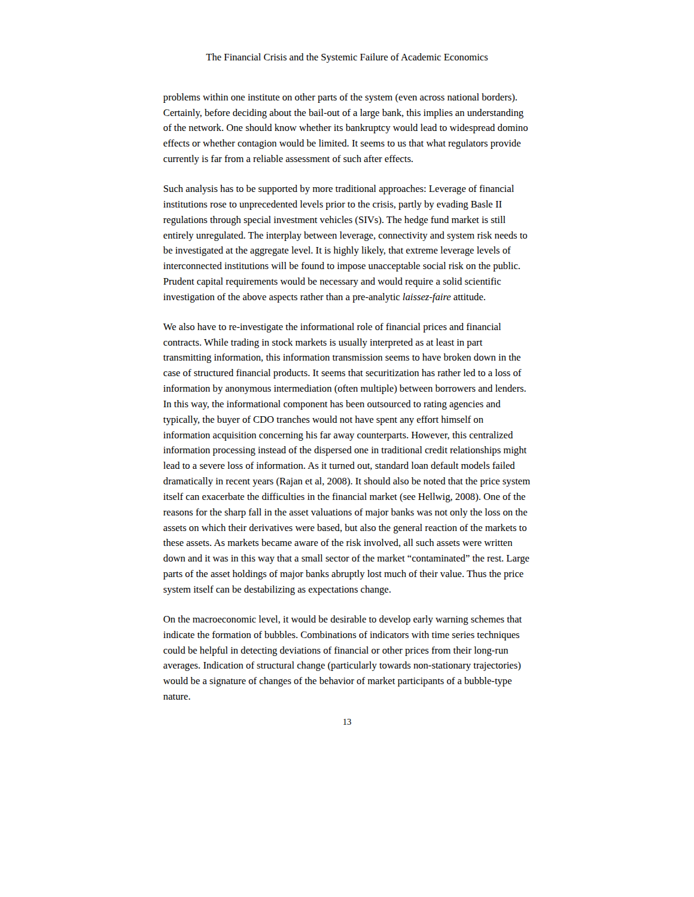The Financial Crisis and the Systemic Failure of Academic Economics
problems within one institute on other parts of the system (even across national borders). Certainly, before deciding about the bail-out of a large bank, this implies an understanding of the network. One should know whether its bankruptcy would lead to widespread domino effects or whether contagion would be limited. It seems to us that what regulators provide currently is far from a reliable assessment of such after effects.
Such analysis has to be supported by more traditional approaches: Leverage of financial institutions rose to unprecedented levels prior to the crisis, partly by evading Basle II regulations through special investment vehicles (SIVs). The hedge fund market is still entirely unregulated. The interplay between leverage, connectivity and system risk needs to be investigated at the aggregate level. It is highly likely, that extreme leverage levels of interconnected institutions will be found to impose unacceptable social risk on the public. Prudent capital requirements would be necessary and would require a solid scientific investigation of the above aspects rather than a pre-analytic laissez-faire attitude.
We also have to re-investigate the informational role of financial prices and financial contracts. While trading in stock markets is usually interpreted as at least in part transmitting information, this information transmission seems to have broken down in the case of structured financial products. It seems that securitization has rather led to a loss of information by anonymous intermediation (often multiple) between borrowers and lenders. In this way, the informational component has been outsourced to rating agencies and typically, the buyer of CDO tranches would not have spent any effort himself on information acquisition concerning his far away counterparts. However, this centralized information processing instead of the dispersed one in traditional credit relationships might lead to a severe loss of information. As it turned out, standard loan default models failed dramatically in recent years (Rajan et al, 2008). It should also be noted that the price system itself can exacerbate the difficulties in the financial market (see Hellwig, 2008). One of the reasons for the sharp fall in the asset valuations of major banks was not only the loss on the assets on which their derivatives were based, but also the general reaction of the markets to these assets. As markets became aware of the risk involved, all such assets were written down and it was in this way that a small sector of the market “contaminated” the rest. Large parts of the asset holdings of major banks abruptly lost much of their value. Thus the price system itself can be destabilizing as expectations change.
On the macroeconomic level, it would be desirable to develop early warning schemes that indicate the formation of bubbles. Combinations of indicators with time series techniques could be helpful in detecting deviations of financial or other prices from their long-run averages. Indication of structural change (particularly towards non-stationary trajectories) would be a signature of changes of the behavior of market participants of a bubble-type nature.
13